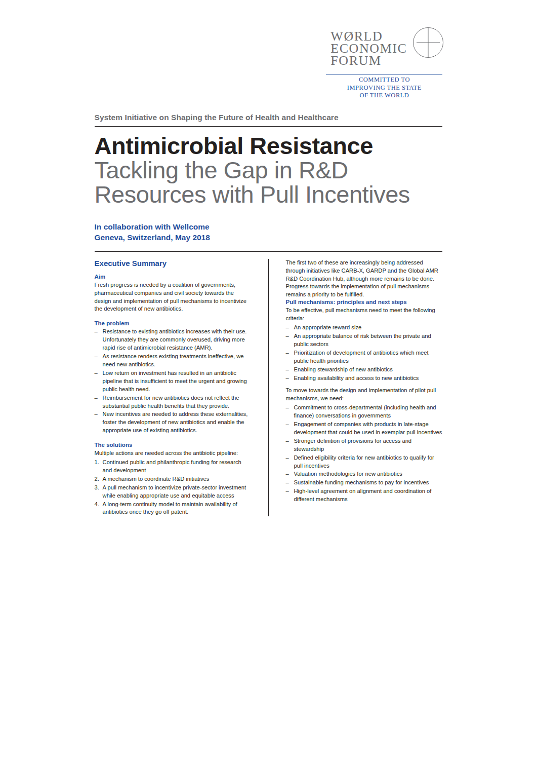WØRLD ECONOMIC FORUM
COMMITTED TO IMPROVING THE STATE OF THE WORLD
System Initiative on Shaping the Future of Health and Healthcare
Antimicrobial Resistance Tackling the Gap in R&D Resources with Pull Incentives
In collaboration with Wellcome Geneva, Switzerland, May 2018
Executive Summary
Aim
Fresh progress is needed by a coalition of governments, pharmaceutical companies and civil society towards the design and implementation of pull mechanisms to incentivize the development of new antibiotics.
The problem
Resistance to existing antibiotics increases with their use. Unfortunately they are commonly overused, driving more rapid rise of antimicrobial resistance (AMR).
As resistance renders existing treatments ineffective, we need new antibiotics.
Low return on investment has resulted in an antibiotic pipeline that is insufficient to meet the urgent and growing public health need.
Reimbursement for new antibiotics does not reflect the substantial public health benefits that they provide.
New incentives are needed to address these externalities, foster the development of new antibiotics and enable the appropriate use of existing antibiotics.
The solutions
Multiple actions are needed across the antibiotic pipeline:
Continued public and philanthropic funding for research and development
A mechanism to coordinate R&D initiatives
A pull mechanism to incentivize private-sector investment while enabling appropriate use and equitable access
A long-term continuity model to maintain availability of antibiotics once they go off patent.
The first two of these are increasingly being addressed through initiatives like CARB-X, GARDP and the Global AMR R&D Coordination Hub, although more remains to be done. Progress towards the implementation of pull mechanisms remains a priority to be fulfilled.
Pull mechanisms: principles and next steps
To be effective, pull mechanisms need to meet the following criteria:
An appropriate reward size
An appropriate balance of risk between the private and public sectors
Prioritization of development of antibiotics which meet public health priorities
Enabling stewardship of new antibiotics
Enabling availability and access to new antibiotics
To move towards the design and implementation of pilot pull mechanisms, we need:
Commitment to cross-departmental (including health and finance) conversations in governments
Engagement of companies with products in late-stage development that could be used in exemplar pull incentives
Stronger definition of provisions for access and stewardship
Defined eligibility criteria for new antibiotics to qualify for pull incentives
Valuation methodologies for new antibiotics
Sustainable funding mechanisms to pay for incentives
High-level agreement on alignment and coordination of different mechanisms